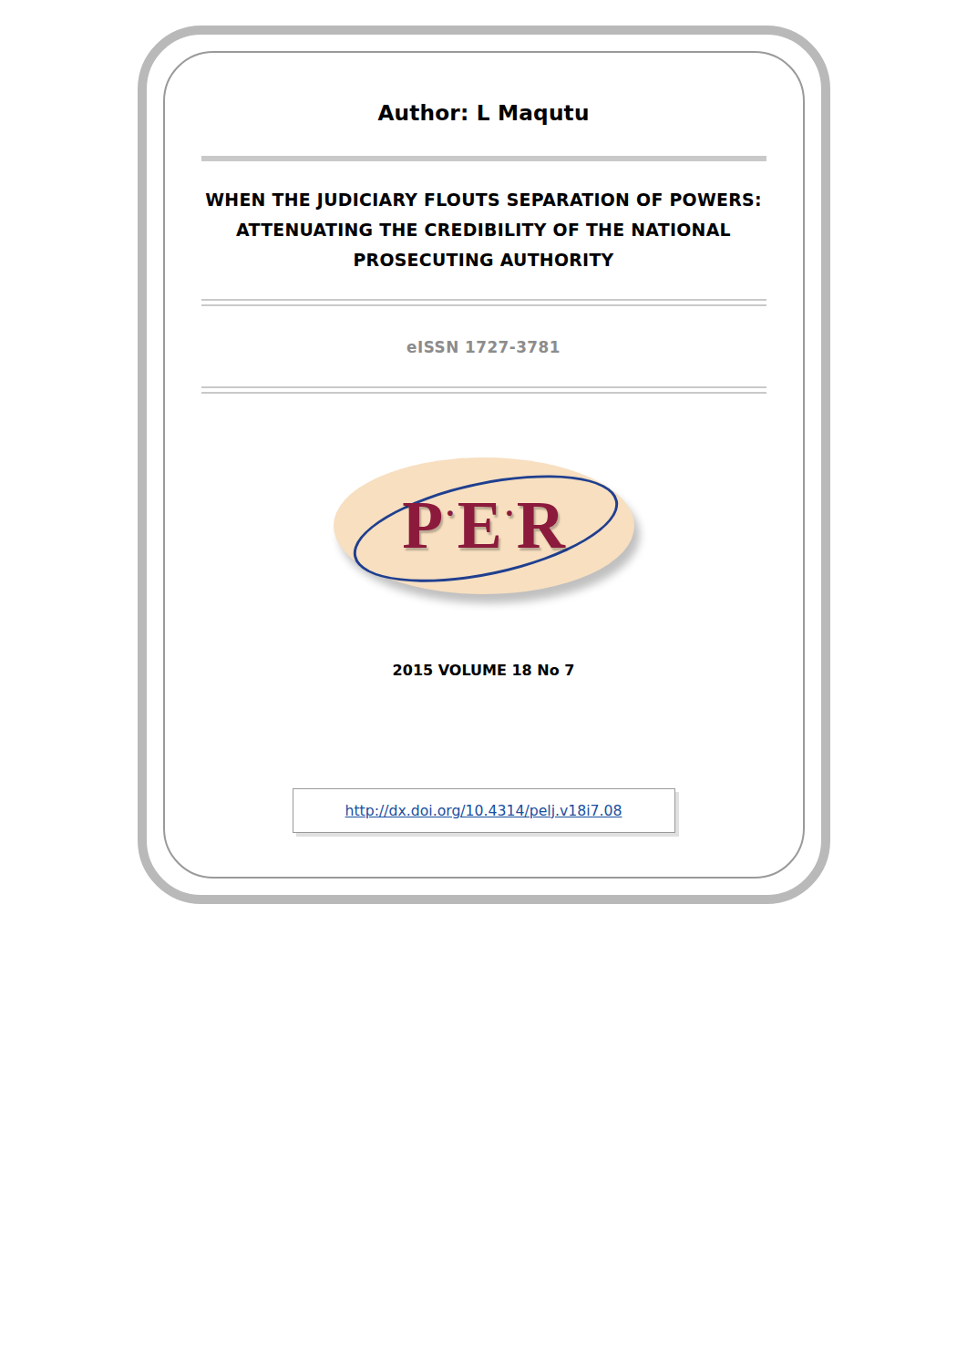Author: L Maqutu
When the Judiciary Flouts Separation of Powers:
Attenuating the Credibility of the National
Prosecuting Authority
eISSN 1727-3781
P·E·R
2015 VOLUME 18 No 7
http://dx.doi.org/10.4314/pelj.v18i7.08